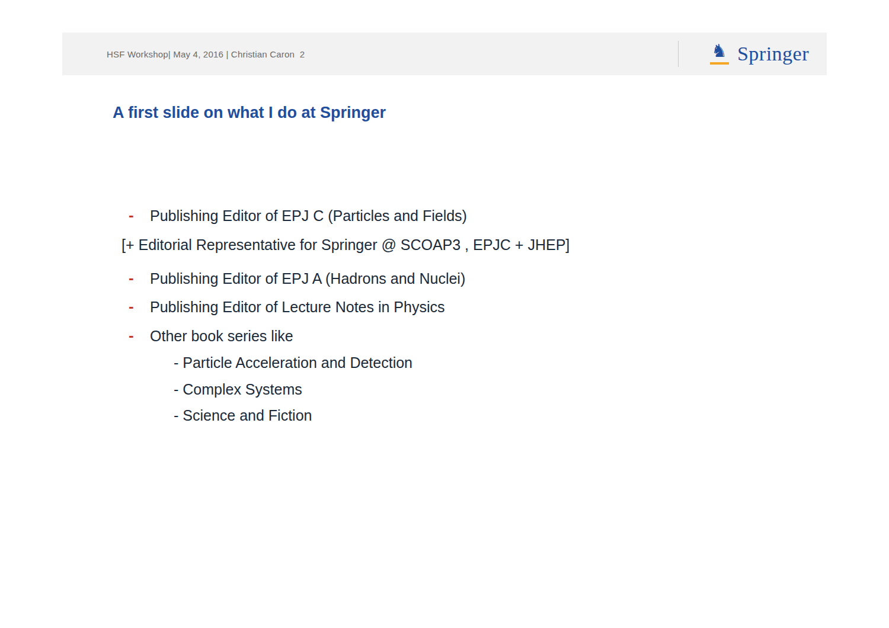HSF Workshop| May 4, 2016 | Christian Caron 2
♞
Springer
A first slide on what I do at Springer
Publishing Editor of EPJ C (Particles and Fields)
[+ Editorial Representative for Springer @ SCOAP3 , EPJC + JHEP]
Publishing Editor of EPJ A (Hadrons and Nuclei)
Publishing Editor of Lecture Notes in Physics
Other book series like
Particle Acceleration and Detection
Complex Systems
Science and Fiction